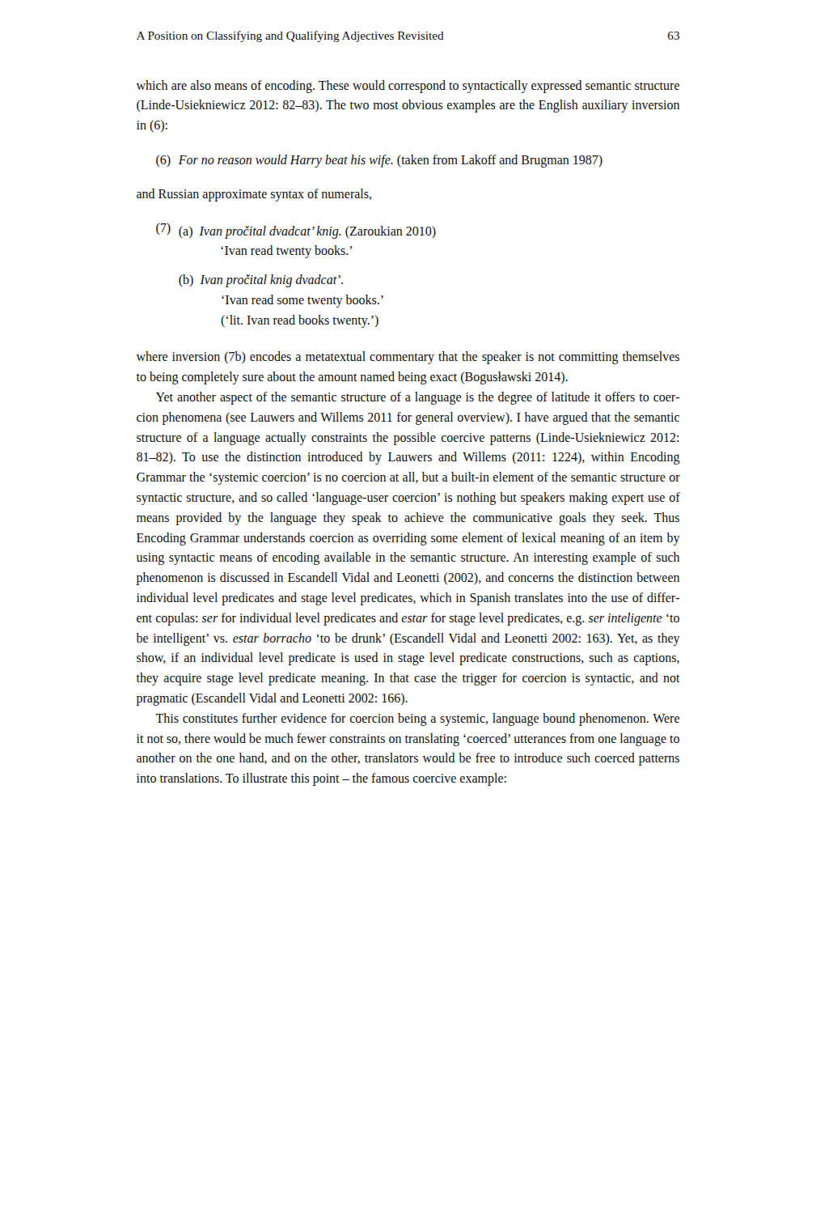A Position on Classifying and Qualifying Adjectives Revisited 63
which are also means of encoding. These would correspond to syntactically expressed semantic structure (Linde-Usiekniewicz 2012: 82–83). The two most obvious examples are the English auxiliary inversion in (6):
(6) For no reason would Harry beat his wife. (taken from Lakoff and Brugman 1987)
and Russian approximate syntax of numerals,
(7) (a) Ivan pročital dvadcat’ knig. (Zaroukian 2010)
‘Ivan read twenty books.’ (b) Ivan pročital knig dvadcat’.
‘Ivan read some twenty books.’ (‘lit. Ivan read books twenty.’)
where inversion (7b) encodes a metatextual commentary that the speaker is not committing themselves to being completely sure about the amount named being exact (Bogusławski 2014).
Yet another aspect of the semantic structure of a language is the degree of latitude it offers to coercion phenomena (see Lauwers and Willems 2011 for general overview). I have argued that the semantic structure of a language actually constraints the possible coercive patterns (Linde-Usiekniewicz 2012: 81–82). To use the distinction introduced by Lauwers and Willems (2011: 1224), within Encoding Grammar the ‘systemic coercion’ is no coercion at all, but a built-in element of the semantic structure or syntactic structure, and so called ‘language-user coercion’ is nothing but speakers making expert use of means provided by the language they speak to achieve the communicative goals they seek. Thus Encoding Grammar understands coercion as overriding some element of lexical meaning of an item by using syntactic means of encoding available in the semantic structure. An interesting example of such phenomenon is discussed in Escandell Vidal and Leonetti (2002), and concerns the distinction between individual level predicates and stage level predicates, which in Spanish translates into the use of different copulas: ser for individual level predicates and estar for stage level predicates, e.g. ser inteligente ‘to be intelligent’ vs. estar borracho ‘to be drunk’ (Escandell Vidal and Leonetti 2002: 163). Yet, as they show, if an individual level predicate is used in stage level predicate constructions, such as captions, they acquire stage level predicate meaning. In that case the trigger for coercion is syntactic, and not pragmatic (Escandell Vidal and Leonetti 2002: 166).
This constitutes further evidence for coercion being a systemic, language bound phenomenon. Were it not so, there would be much fewer constraints on translating ‘coerced’ utterances from one language to another on the one hand, and on the other, translators would be free to introduce such coerced patterns into translations. To illustrate this point – the famous coercive example: